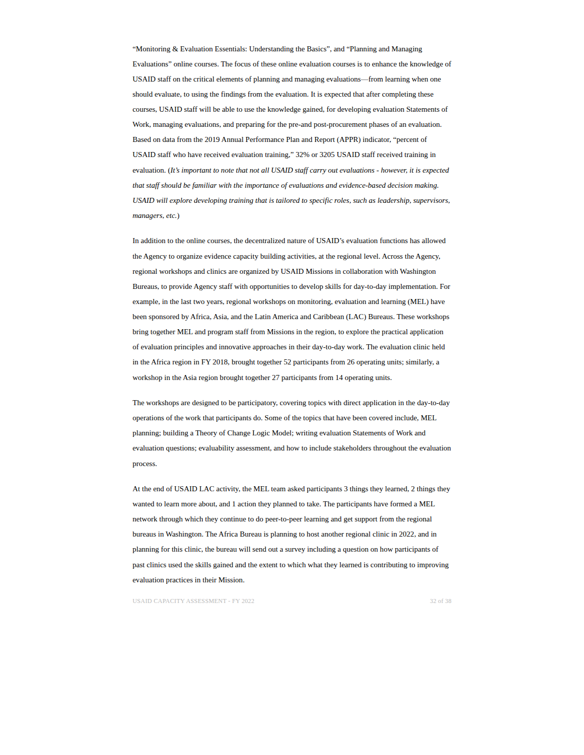“Monitoring & Evaluation Essentials: Understanding the Basics”, and “Planning and Managing Evaluations” online courses. The focus of these online evaluation courses is to enhance the knowledge of USAID staff on the critical elements of planning and managing evaluations—from learning when one should evaluate, to using the findings from the evaluation. It is expected that after completing these courses, USAID staff will be able to use the knowledge gained, for developing evaluation Statements of Work, managing evaluations, and preparing for the pre-and post-procurement phases of an evaluation. Based on data from the 2019 Annual Performance Plan and Report (APPR) indicator, “percent of USAID staff who have received evaluation training,” 32% or 3205 USAID staff received training in evaluation. (It’s important to note that not all USAID staff carry out evaluations - however, it is expected that staff should be familiar with the importance of evaluations and evidence-based decision making. USAID will explore developing training that is tailored to specific roles, such as leadership, supervisors, managers, etc.)
In addition to the online courses, the decentralized nature of USAID’s evaluation functions has allowed the Agency to organize evidence capacity building activities, at the regional level. Across the Agency, regional workshops and clinics are organized by USAID Missions in collaboration with Washington Bureaus, to provide Agency staff with opportunities to develop skills for day-to-day implementation. For example, in the last two years, regional workshops on monitoring, evaluation and learning (MEL) have been sponsored by Africa, Asia, and the Latin America and Caribbean (LAC) Bureaus. These workshops bring together MEL and program staff from Missions in the region, to explore the practical application of evaluation principles and innovative approaches in their day-to-day work. The evaluation clinic held in the Africa region in FY 2018, brought together 52 participants from 26 operating units; similarly, a workshop in the Asia region brought together 27 participants from 14 operating units.
The workshops are designed to be participatory, covering topics with direct application in the day-to-day operations of the work that participants do. Some of the topics that have been covered include, MEL planning; building a Theory of Change Logic Model; writing evaluation Statements of Work and evaluation questions; evaluability assessment, and how to include stakeholders throughout the evaluation process.
At the end of USAID LAC activity, the MEL team asked participants 3 things they learned, 2 things they wanted to learn more about, and 1 action they planned to take. The participants have formed a MEL network through which they continue to do peer-to-peer learning and get support from the regional bureaus in Washington. The Africa Bureau is planning to host another regional clinic in 2022, and in planning for this clinic, the bureau will send out a survey including a question on how participants of past clinics used the skills gained and the extent to which what they learned is contributing to improving evaluation practices in their Mission.
USAID Capacity Assessment - FY 2022 32 of 38